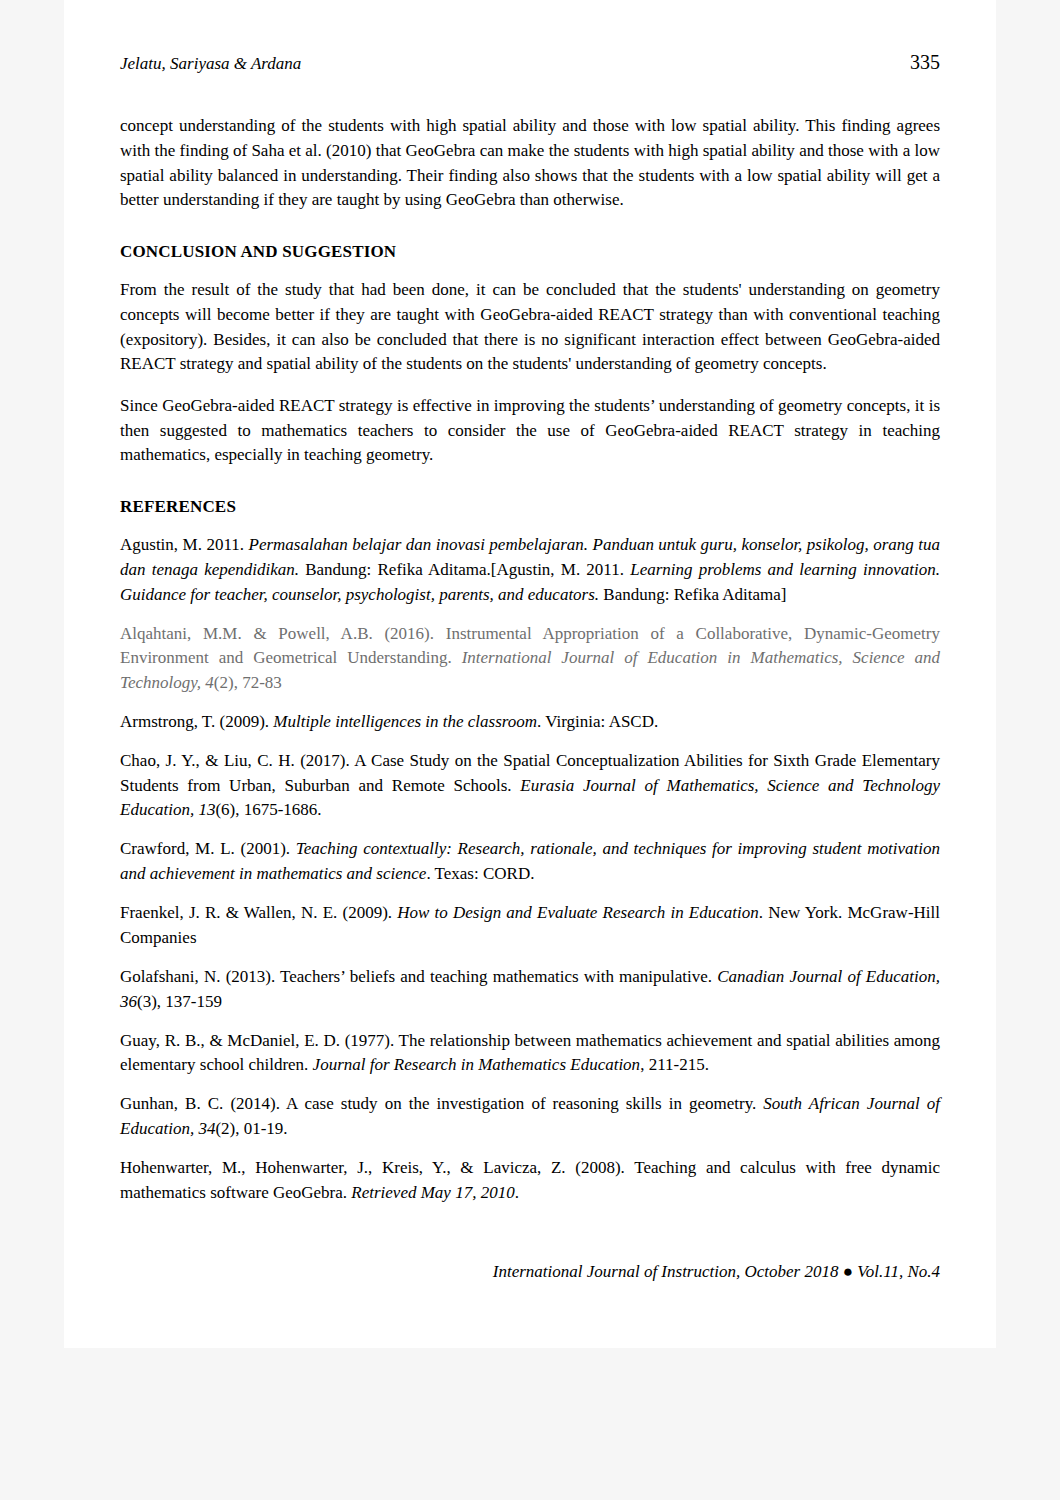Jelatu, Sariyasa & Ardana 335
concept understanding of the students with high spatial ability and those with low spatial ability. This finding agrees with the finding of Saha et al. (2010) that GeoGebra can make the students with high spatial ability and those with a low spatial ability balanced in understanding. Their finding also shows that the students with a low spatial ability will get a better understanding if they are taught by using GeoGebra than otherwise.
Conclusion and Suggestion
From the result of the study that had been done, it can be concluded that the students' understanding on geometry concepts will become better if they are taught with GeoGebra-aided REACT strategy than with conventional teaching (expository). Besides, it can also be concluded that there is no significant interaction effect between GeoGebra-aided REACT strategy and spatial ability of the students on the students' understanding of geometry concepts.
Since GeoGebra-aided REACT strategy is effective in improving the students’ understanding of geometry concepts, it is then suggested to mathematics teachers to consider the use of GeoGebra-aided REACT strategy in teaching mathematics, especially in teaching geometry.
References
Agustin, M. 2011. Permasalahan belajar dan inovasi pembelajaran. Panduan untuk guru, konselor, psikolog, orang tua dan tenaga kependidikan. Bandung: Refika Aditama.[Agustin, M. 2011. Learning problems and learning innovation. Guidance for teacher, counselor, psychologist, parents, and educators. Bandung: Refika Aditama]
Alqahtani, M.M. & Powell, A.B. (2016). Instrumental Appropriation of a Collaborative, Dynamic-Geometry Environment and Geometrical Understanding. International Journal of Education in Mathematics, Science and Technology, 4(2), 72-83
Armstrong, T. (2009). Multiple intelligences in the classroom. Virginia: ASCD.
Chao, J. Y., & Liu, C. H. (2017). A Case Study on the Spatial Conceptualization Abilities for Sixth Grade Elementary Students from Urban, Suburban and Remote Schools. Eurasia Journal of Mathematics, Science and Technology Education, 13(6), 1675-1686.
Crawford, M. L. (2001). Teaching contextually: Research, rationale, and techniques for improving student motivation and achievement in mathematics and science. Texas: CORD.
Fraenkel, J. R. & Wallen, N. E. (2009). How to Design and Evaluate Research in Education. New York. McGraw-Hill Companies
Golafshani, N. (2013). Teachers’ beliefs and teaching mathematics with manipulative. Canadian Journal of Education, 36(3), 137-159
Guay, R. B., & McDaniel, E. D. (1977). The relationship between mathematics achievement and spatial abilities among elementary school children. Journal for Research in Mathematics Education, 211-215.
Gunhan, B. C. (2014). A case study on the investigation of reasoning skills in geometry. South African Journal of Education, 34(2), 01-19.
Hohenwarter, M., Hohenwarter, J., Kreis, Y., & Lavicza, Z. (2008). Teaching and calculus with free dynamic mathematics software GeoGebra. Retrieved May 17, 2010.
International Journal of Instruction, October 2018 ● Vol.11, No.4